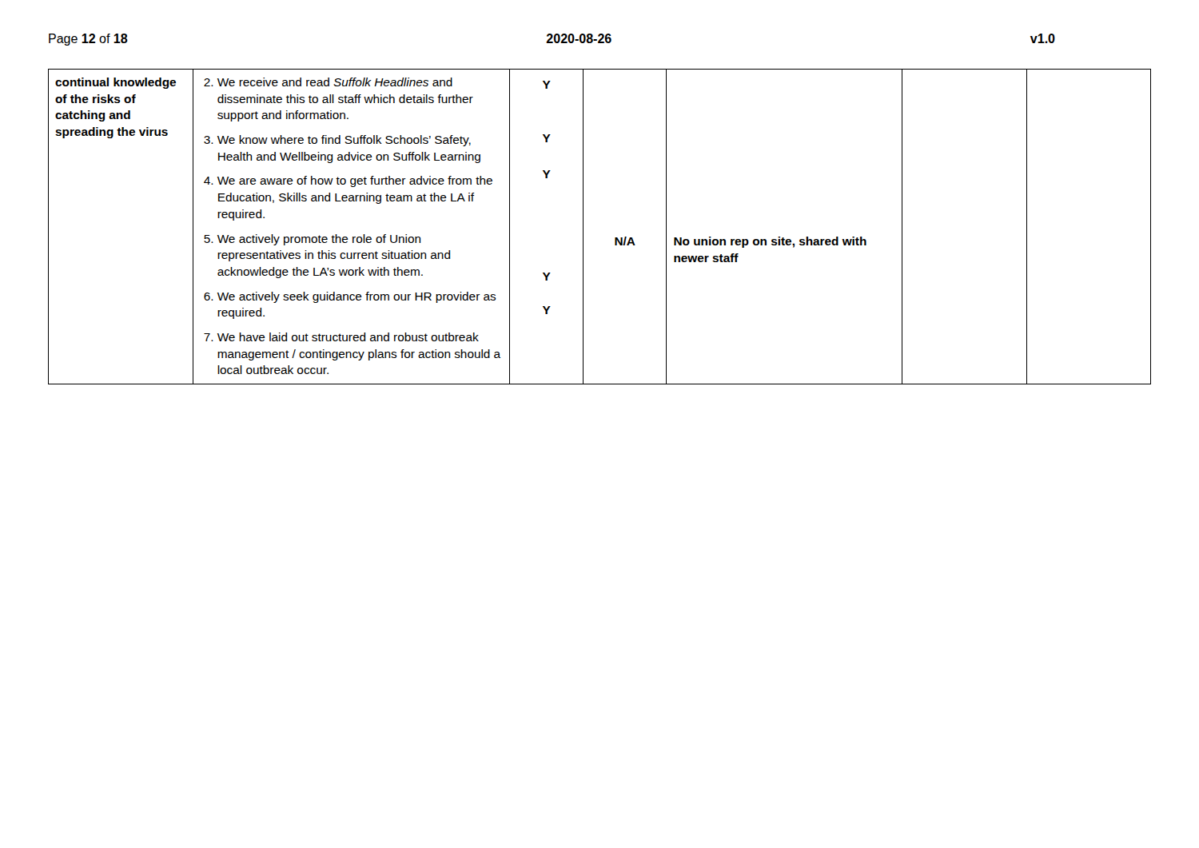Page 12 of 18
2020-08-26
v1.0
| continual knowledge of the risks of catching and spreading the virus | We receive and read Suffolk Headlines and disseminate this to all staff which details further support and information. We know where to find Suffolk Schools’ Safety, Health and Wellbeing advice on Suffolk Learning We are aware of how to get further advice from the Education, Skills and Learning team at the LA if required. We actively promote the role of Union representatives in this current situation and acknowledge the LA’s work with them. We actively seek guidance from our HR provider as required. We have laid out structured and robust outbreak management / contingency plans for action should a local outbreak occur. | Y Y Y Y Y | N/A | No union rep on site, shared with newer staff | | |